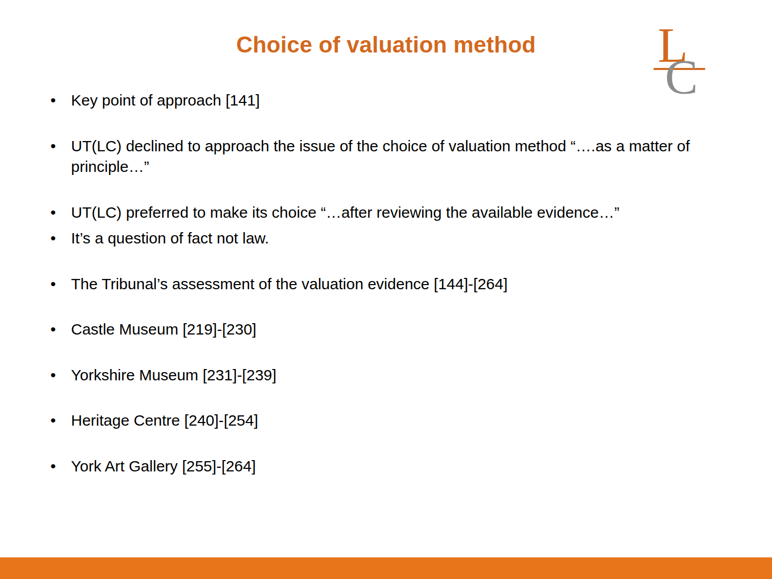Choice of valuation method
L C
Key point of approach [141]
UT(LC) declined to approach the issue of the choice of valuation method “….as a matter of principle…”
UT(LC) preferred to make its choice “…after reviewing the available evidence…”
It’s a question of fact not law.
The Tribunal’s assessment of the valuation evidence [144]-[264]
Castle Museum [219]-[230]
Yorkshire Museum [231]-[239]
Heritage Centre [240]-[254]
York Art Gallery [255]-[264]